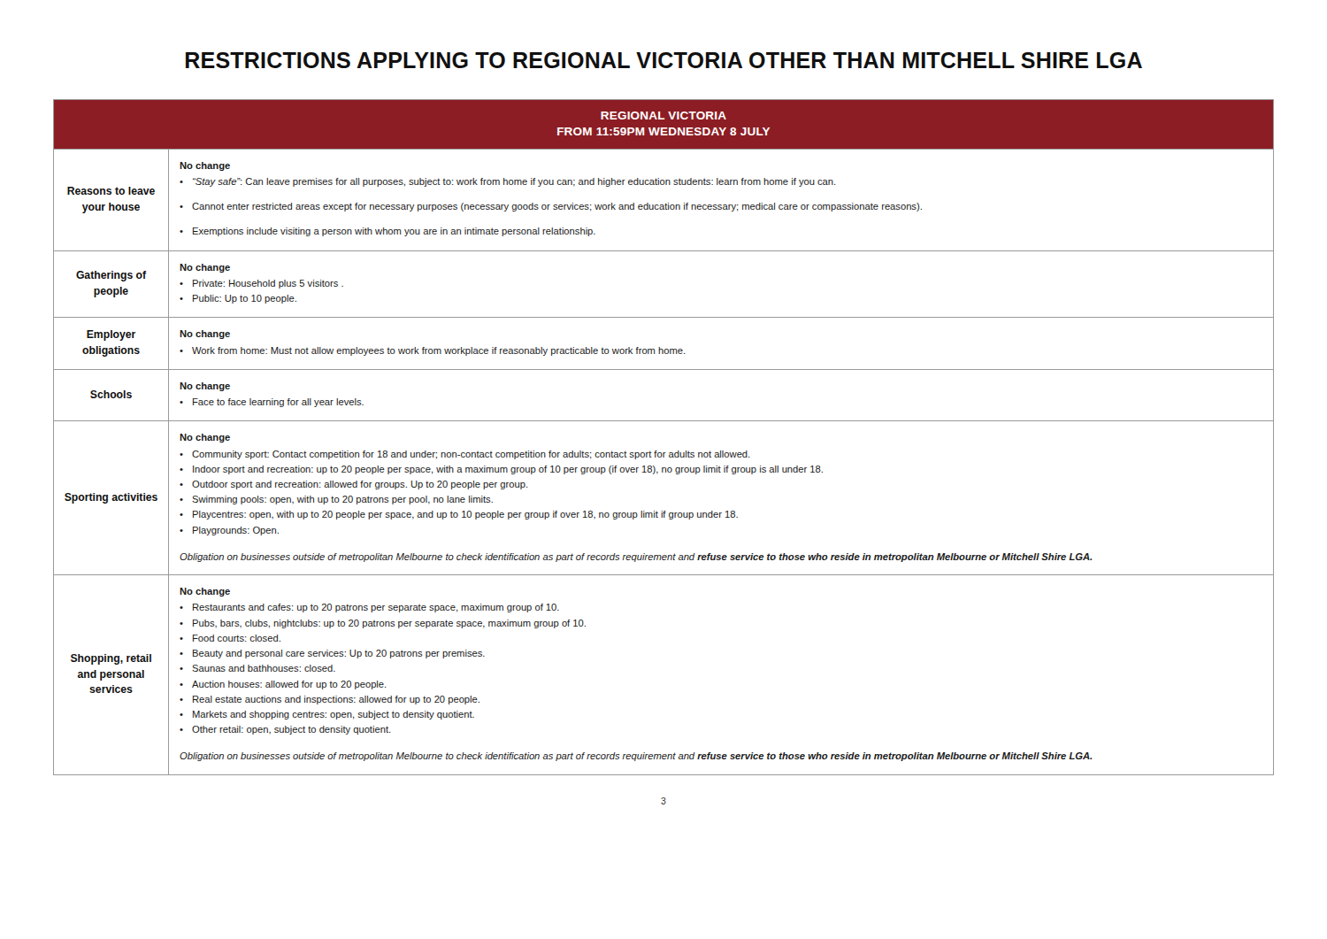RESTRICTIONS APPLYING TO REGIONAL VICTORIA OTHER THAN MITCHELL SHIRE LGA
| REGIONAL VICTORIA FROM 11:59PM WEDNESDAY 8 JULY |
| --- |
| Reasons to leave your house | No change “Stay safe” : Can leave premises for all purposes, subject to: work from home if you can; and higher education students: learn from home if you can. Cannot enter restricted areas except for necessary purposes (necessary goods or services; work and education if necessary; medical care or compassionate reasons). Exemptions include visiting a person with whom you are in an intimate personal relationship. |
| Gatherings of people | No change Private: Household plus 5 visitors . Public: Up to 10 people. |
| Employer obligations | No change Work from home: Must not allow employees to work from workplace if reasonably practicable to work from home. |
| Schools | No change Face to face learning for all year levels. |
| Sporting activities | No change Community sport: Contact competition for 18 and under; non-contact competition for adults; contact sport for adults not allowed. Indoor sport and recreation: up to 20 people per space, with a maximum group of 10 per group (if over 18), no group limit if group is all under 18. Outdoor sport and recreation: allowed for groups. Up to 20 people per group. Swimming pools: open, with up to 20 patrons per pool, no lane limits. Playcentres: open, with up to 20 people per space, and up to 10 people per group if over 18, no group limit if group under 18. Playgrounds: Open. Obligation on businesses outside of metropolitan Melbourne to check identification as part of records requirement and refuse service to those who reside in metropolitan Melbourne or Mitchell Shire LGA. |
| Shopping, retail and personal services | No change Restaurants and cafes: up to 20 patrons per separate space, maximum group of 10. Pubs, bars, clubs, nightclubs: up to 20 patrons per separate space, maximum group of 10. Food courts: closed. Beauty and personal care services: Up to 20 patrons per premises. Saunas and bathhouses: closed. Auction houses: allowed for up to 20 people. Real estate auctions and inspections: allowed for up to 20 people. Markets and shopping centres: open, subject to density quotient. Other retail: open, subject to density quotient. Obligation on businesses outside of metropolitan Melbourne to check identification as part of records requirement and refuse service to those who reside in metropolitan Melbourne or Mitchell Shire LGA. |
3